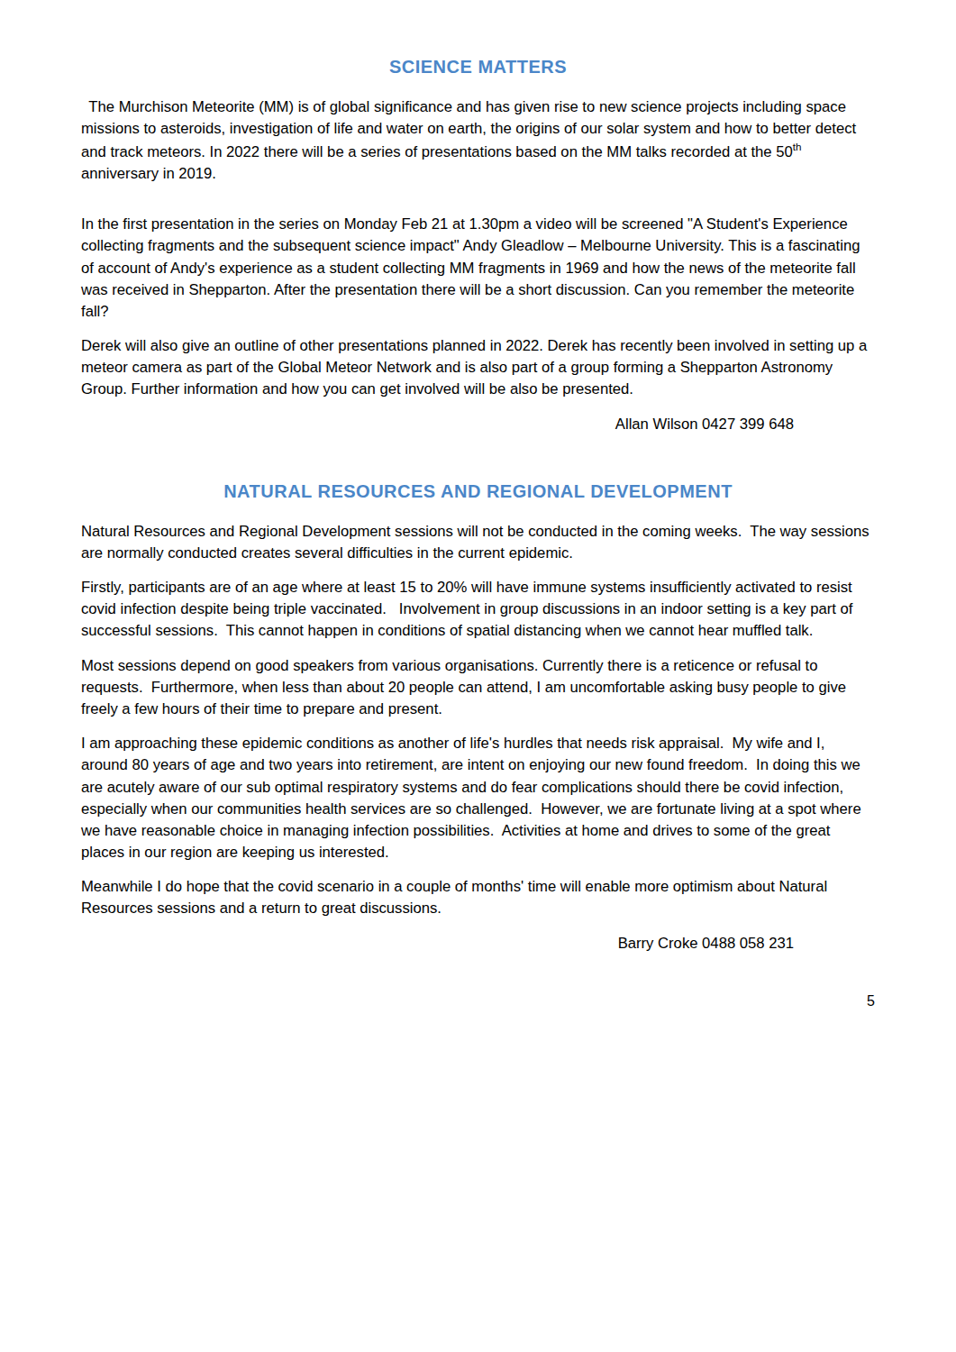SCIENCE MATTERS
The Murchison Meteorite (MM) is of global significance and has given rise to new science projects including space missions to asteroids, investigation of life and water on earth, the origins of our solar system and how to better detect and track meteors. In 2022 there will be a series of presentations based on the MM talks recorded at the 50th anniversary in 2019.
In the first presentation in the series on Monday Feb 21 at 1.30pm a video will be screened "A Student's Experience collecting fragments and the subsequent science impact" Andy Gleadlow – Melbourne University. This is a fascinating of account of Andy's experience as a student collecting MM fragments in 1969 and how the news of the meteorite fall was received in Shepparton. After the presentation there will be a short discussion. Can you remember the meteorite fall?
Derek will also give an outline of other presentations planned in 2022. Derek has recently been involved in setting up a meteor camera as part of the Global Meteor Network and is also part of a group forming a Shepparton Astronomy Group. Further information and how you can get involved will be also be presented.
Allan Wilson 0427 399 648
NATURAL RESOURCES AND REGIONAL DEVELOPMENT
Natural Resources and Regional Development sessions will not be conducted in the coming weeks. The way sessions are normally conducted creates several difficulties in the current epidemic.
Firstly, participants are of an age where at least 15 to 20% will have immune systems insufficiently activated to resist covid infection despite being triple vaccinated. Involvement in group discussions in an indoor setting is a key part of successful sessions. This cannot happen in conditions of spatial distancing when we cannot hear muffled talk.
Most sessions depend on good speakers from various organisations. Currently there is a reticence or refusal to requests. Furthermore, when less than about 20 people can attend, I am uncomfortable asking busy people to give freely a few hours of their time to prepare and present.
I am approaching these epidemic conditions as another of life's hurdles that needs risk appraisal. My wife and I, around 80 years of age and two years into retirement, are intent on enjoying our new found freedom. In doing this we are acutely aware of our sub optimal respiratory systems and do fear complications should there be covid infection, especially when our communities health services are so challenged. However, we are fortunate living at a spot where we have reasonable choice in managing infection possibilities. Activities at home and drives to some of the great places in our region are keeping us interested.
Meanwhile I do hope that the covid scenario in a couple of months' time will enable more optimism about Natural Resources sessions and a return to great discussions.
Barry Croke 0488 058 231
5